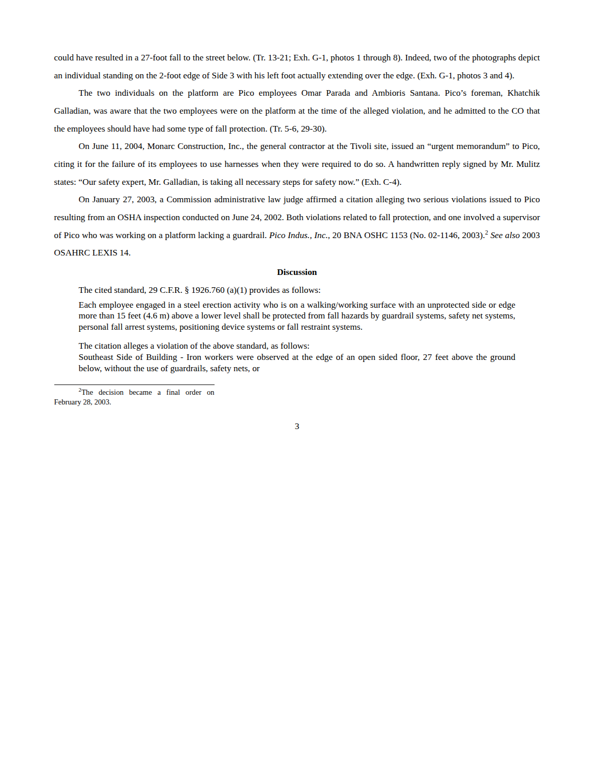could have resulted in a 27-foot fall to the street below. (Tr. 13-21; Exh. G-1, photos 1 through 8). Indeed, two of the photographs depict an individual standing on the 2-foot edge of Side 3 with his left foot actually extending over the edge. (Exh. G-1, photos 3 and 4).
The two individuals on the platform are Pico employees Omar Parada and Ambioris Santana. Pico’s foreman, Khatchik Galladian, was aware that the two employees were on the platform at the time of the alleged violation, and he admitted to the CO that the employees should have had some type of fall protection. (Tr. 5-6, 29-30).
On June 11, 2004, Monarc Construction, Inc., the general contractor at the Tivoli site, issued an “urgent memorandum” to Pico, citing it for the failure of its employees to use harnesses when they were required to do so. A handwritten reply signed by Mr. Mulitz states: “Our safety expert, Mr. Galladian, is taking all necessary steps for safety now.” (Exh. C-4).
On January 27, 2003, a Commission administrative law judge affirmed a citation alleging two serious violations issued to Pico resulting from an OSHA inspection conducted on June 24, 2002. Both violations related to fall protection, and one involved a supervisor of Pico who was working on a platform lacking a guardrail. Pico Indus., Inc., 20 BNA OSHC 1153 (No. 02-1146, 2003).2 See also 2003 OSAHRC LEXIS 14.
Discussion
The cited standard, 29 C.F.R. § 1926.760 (a)(1) provides as follows:
Each employee engaged in a steel erection activity who is on a walking/working surface with an unprotected side or edge more than 15 feet (4.6 m) above a lower level shall be protected from fall hazards by guardrail systems, safety net systems, personal fall arrest systems, positioning device systems or fall restraint systems.
The citation alleges a violation of the above standard, as follows:
Southeast Side of Building - Iron workers were observed at the edge of an open sided floor, 27 feet above the ground below, without the use of guardrails, safety nets, or
2The decision became a final order on February 28, 2003.
3